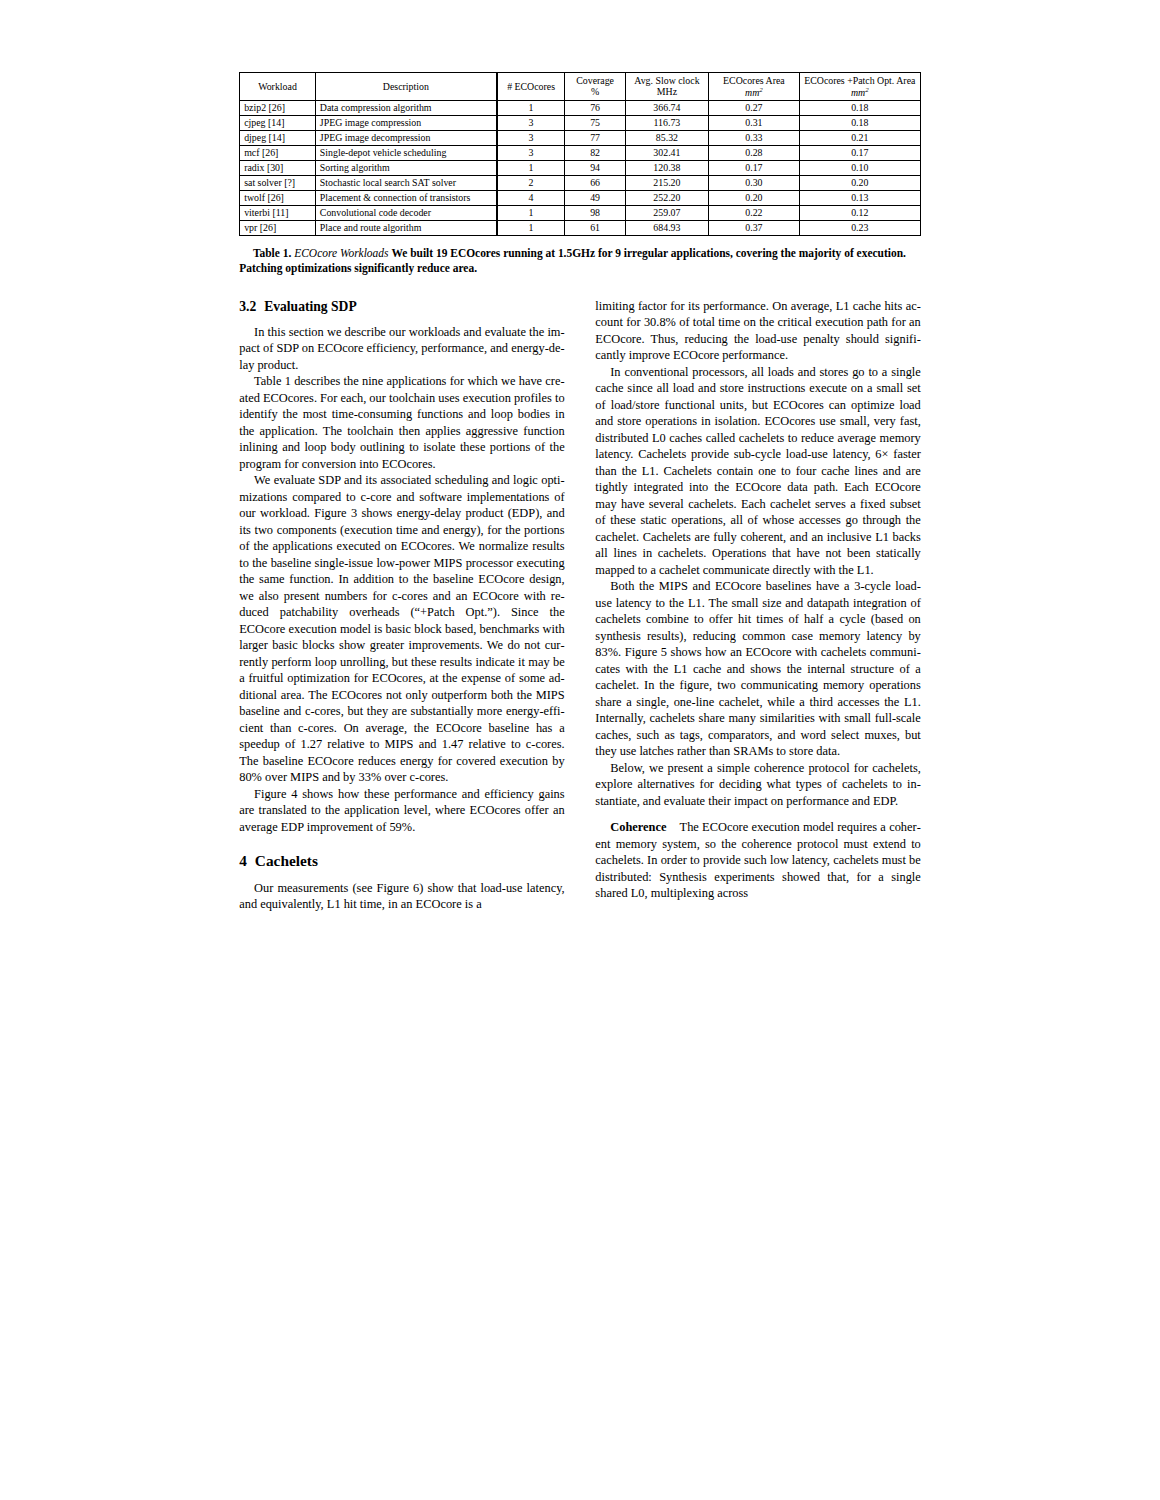| Workload | Description | # ECOcores | Coverage % | Avg. Slow clock MHz | ECOcores Area mm 2 | ECOcores +Patch Opt. Area mm 2 |
| --- | --- | --- | --- | --- | --- | --- |
| bzip2 [26] | Data compression algorithm | 1 | 76 | 366.74 | 0.27 | 0.18 |
| cjpeg [14] | JPEG image compression | 3 | 75 | 116.73 | 0.31 | 0.18 |
| djpeg [14] | JPEG image decompression | 3 | 77 | 85.32 | 0.33 | 0.21 |
| mcf [26] | Single-depot vehicle scheduling | 3 | 82 | 302.41 | 0.28 | 0.17 |
| radix [30] | Sorting algorithm | 1 | 94 | 120.38 | 0.17 | 0.10 |
| sat solver [?] | Stochastic local search SAT solver | 2 | 66 | 215.20 | 0.30 | 0.20 |
| twolf [26] | Placement & connection of transistors | 4 | 49 | 252.20 | 0.20 | 0.13 |
| viterbi [11] | Convolutional code decoder | 1 | 98 | 259.07 | 0.22 | 0.12 |
| vpr [26] | Place and route algorithm | 1 | 61 | 684.93 | 0.37 | 0.23 |
Table 1. ECOcore Workloads We built 19 ECOcores running at 1.5GHz for 9 irregular applications, covering the majority of execution. Patching optimizations significantly reduce area.
3.2 Evaluating SDP
In this section we describe our workloads and evaluate the impact of SDP on ECOcore efficiency, performance, and energy-delay product.
Table 1 describes the nine applications for which we have created ECOcores. For each, our toolchain uses execution profiles to identify the most time-consuming functions and loop bodies in the application. The toolchain then applies aggressive function inlining and loop body outlining to isolate these portions of the program for conversion into ECOcores.
We evaluate SDP and its associated scheduling and logic optimizations compared to c-core and software implementations of our workload. Figure 3 shows energy-delay product (EDP), and its two components (execution time and energy), for the portions of the applications executed on ECOcores. We normalize results to the baseline single-issue low-power MIPS processor executing the same function. In addition to the baseline ECOcore design, we also present numbers for c-cores and an ECOcore with reduced patchability overheads (“+Patch Opt.”). Since the ECOcore execution model is basic block based, benchmarks with larger basic blocks show greater improvements. We do not currently perform loop unrolling, but these results indicate it may be a fruitful optimization for ECOcores, at the expense of some additional area. The ECOcores not only outperform both the MIPS baseline and c-cores, but they are substantially more energy-efficient than c-cores. On average, the ECOcore baseline has a speedup of 1.27 relative to MIPS and 1.47 relative to c-cores. The baseline ECOcore reduces energy for covered execution by 80% over MIPS and by 33% over c-cores.
Figure 4 shows how these performance and efficiency gains are translated to the application level, where ECOcores offer an average EDP improvement of 59%.
4 Cachelets
Our measurements (see Figure 6) show that load-use latency, and equivalently, L1 hit time, in an ECOcore is a
limiting factor for its performance. On average, L1 cache hits account for 30.8% of total time on the critical execution path for an ECOcore. Thus, reducing the load-use penalty should significantly improve ECOcore performance.
In conventional processors, all loads and stores go to a single cache since all load and store instructions execute on a small set of load/store functional units, but ECOcores can optimize load and store operations in isolation. ECOcores use small, very fast, distributed L0 caches called cachelets to reduce average memory latency. Cachelets provide sub-cycle load-use latency, 6× faster than the L1. Cachelets contain one to four cache lines and are tightly integrated into the ECOcore data path. Each ECOcore may have several cachelets. Each cachelet serves a fixed subset of these static operations, all of whose accesses go through the cachelet. Cachelets are fully coherent, and an inclusive L1 backs all lines in cachelets. Operations that have not been statically mapped to a cachelet communicate directly with the L1.
Both the MIPS and ECOcore baselines have a 3-cycle load-use latency to the L1. The small size and datapath integration of cachelets combine to offer hit times of half a cycle (based on synthesis results), reducing common case memory latency by 83%. Figure 5 shows how an ECOcore with cachelets communicates with the L1 cache and shows the internal structure of a cachelet. In the figure, two communicating memory operations share a single, one-line cachelet, while a third accesses the L1. Internally, cachelets share many similarities with small full-scale caches, such as tags, comparators, and word select muxes, but they use latches rather than SRAMs to store data.
Below, we present a simple coherence protocol for cachelets, explore alternatives for deciding what types of cachelets to instantiate, and evaluate their impact on performance and EDP.
Coherence The ECOcore execution model requires a coherent memory system, so the coherence protocol must extend to cachelets. In order to provide such low latency, cachelets must be distributed: Synthesis experiments showed that, for a single shared L0, multiplexing across